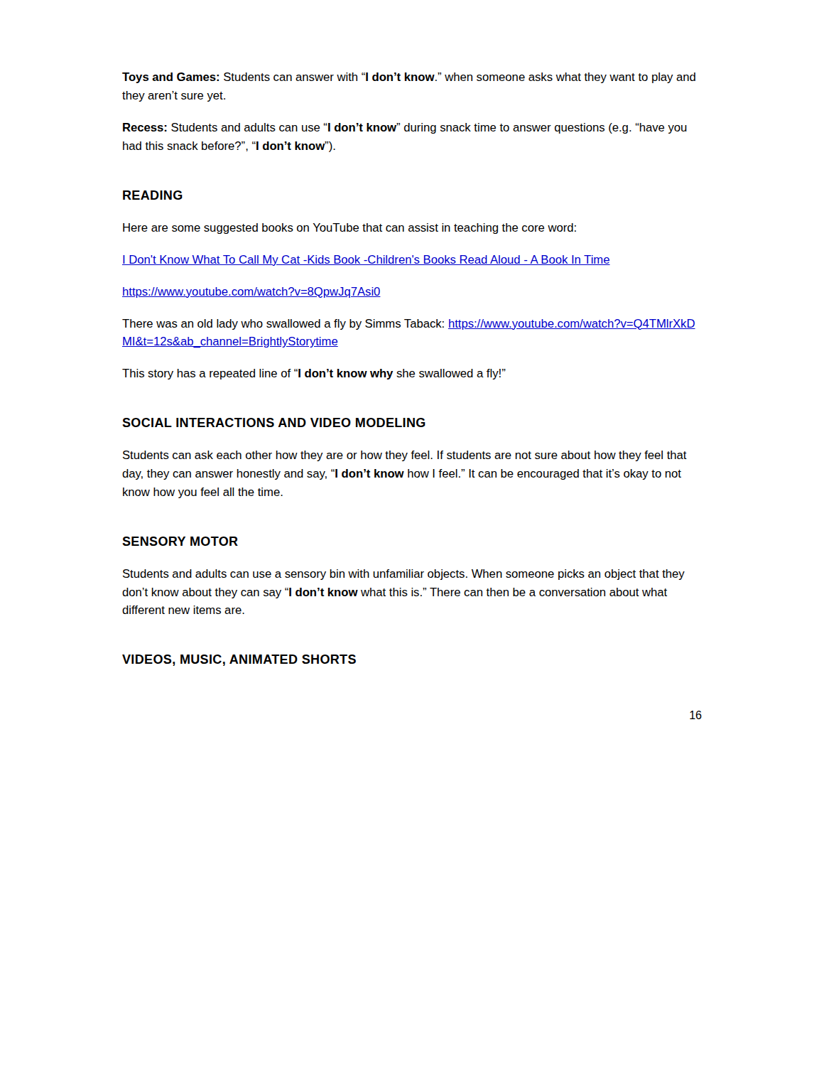Toys and Games: Students can answer with “I don’t know.” when someone asks what they want to play and they aren’t sure yet.
Recess: Students and adults can use “I don’t know” during snack time to answer questions (e.g. “have you had this snack before?”, “I don’t know”).
READING
Here are some suggested books on YouTube that can assist in teaching the core word:
I Don't Know What To Call My Cat -Kids Book -Children's Books Read Aloud - A Book In Time
https://www.youtube.com/watch?v=8QpwJq7Asi0
There was an old lady who swallowed a fly by Simms Taback: https://www.youtube.com/watch?v=Q4TMlrXkDMI&t=12s&ab_channel=BrightlyStorytime
This story has a repeated line of “I don’t know why she swallowed a fly!”
SOCIAL INTERACTIONS AND VIDEO MODELING
Students can ask each other how they are or how they feel. If students are not sure about how they feel that day, they can answer honestly and say, “I don’t know how I feel.” It can be encouraged that it’s okay to not know how you feel all the time.
SENSORY MOTOR
Students and adults can use a sensory bin with unfamiliar objects. When someone picks an object that they don’t know about they can say “I don’t know what this is.” There can then be a conversation about what different new items are.
VIDEOS, MUSIC, ANIMATED SHORTS
16